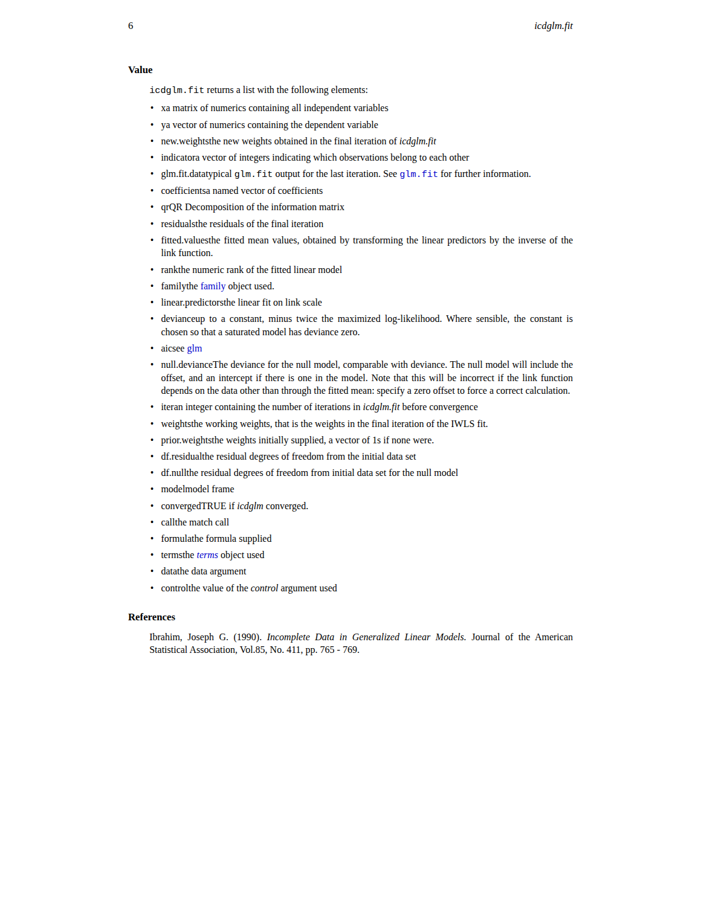6 icdglm.fit
Value
icdglm.fit returns a list with the following elements:
xa matrix of numerics containing all independent variables
ya vector of numerics containing the dependent variable
new.weightsthe new weights obtained in the final iteration of icdglm.fit
indicatora vector of integers indicating which observations belong to each other
glm.fit.datatypical glm.fit output for the last iteration. See glm.fit for further information.
coefficientsa named vector of coefficients
qrQR Decomposition of the information matrix
residualsthe residuals of the final iteration
fitted.valuesthe fitted mean values, obtained by transforming the linear predictors by the inverse of the link function.
rankthe numeric rank of the fitted linear model
familythe family object used.
linear.predictorsthe linear fit on link scale
devianceup to a constant, minus twice the maximized log-likelihood. Where sensible, the constant is chosen so that a saturated model has deviance zero.
aicsee glm
null.devianceThe deviance for the null model, comparable with deviance. The null model will include the offset, and an intercept if there is one in the model. Note that this will be incorrect if the link function depends on the data other than through the fitted mean: specify a zero offset to force a correct calculation.
iteran integer containing the number of iterations in icdglm.fit before convergence
weightsthe working weights, that is the weights in the final iteration of the IWLS fit.
prior.weightsthe weights initially supplied, a vector of 1s if none were.
df.residualthe residual degrees of freedom from the initial data set
df.nullthe residual degrees of freedom from initial data set for the null model
modelmodel frame
convergedTRUE if icdglm converged.
callthe match call
formulathe formula supplied
termsthe terms object used
datathe data argument
controlthe value of the control argument used
References
Ibrahim, Joseph G. (1990). Incomplete Data in Generalized Linear Models. Journal of the American Statistical Association, Vol.85, No. 411, pp. 765 - 769.